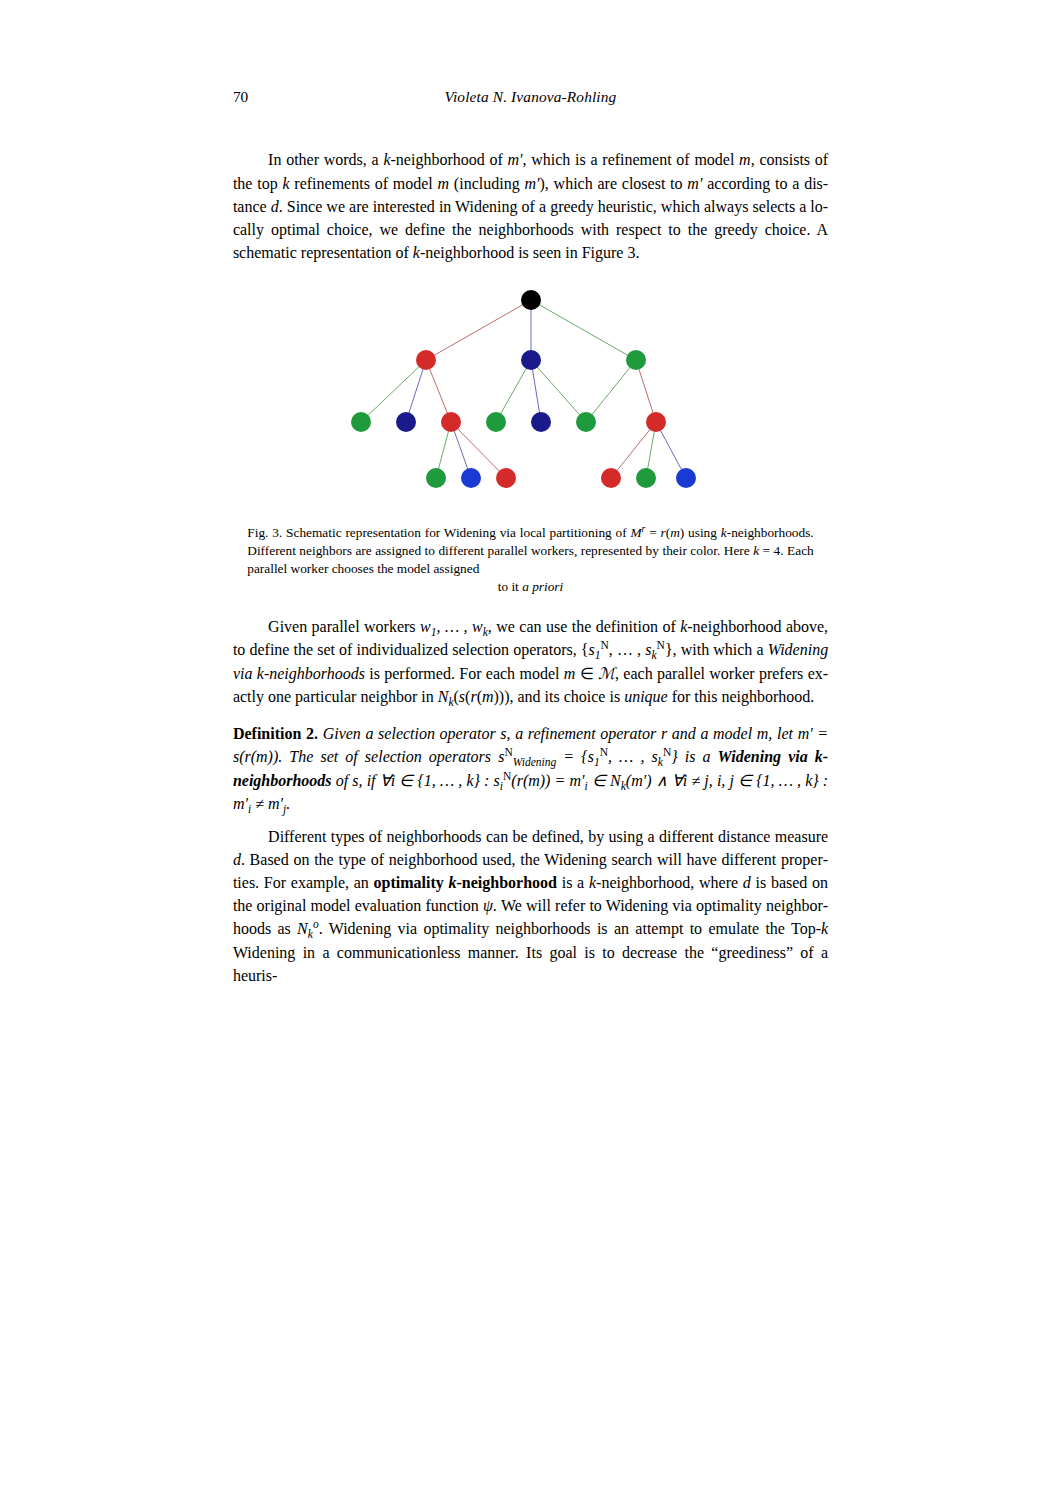70
Violeta N. Ivanova-Rohling
In other words, a k-neighborhood of m′, which is a refinement of model m, consists of the top k refinements of model m (including m′), which are closest to m′ according to a distance d. Since we are interested in Widening of a greedy heuristic, which always selects a locally optimal choice, we define the neighborhoods with respect to the greedy choice. A schematic representation of k-neighborhood is seen in Figure 3.
Fig. 3. Schematic representation for Widening via local partitioning of Mr = r(m) using k-neighborhoods. Different neighbors are assigned to different parallel workers, represented by their color. Here k = 4. Each parallel worker chooses the model assigned to it a priori
Given parallel workers w1, … , wk, we can use the definition of k-neighborhood above, to define the set of individualized selection operators, {s1N, … , skN}, with which a Widening via k-neighborhoods is performed. For each model m ∈ ℳ, each parallel worker prefers exactly one particular neighbor in Nk(s(r(m))), and its choice is unique for this neighborhood.
Definition 2. Given a selection operator s, a refinement operator r and a model m, let m′ = s(r(m)). The set of selection operators sNWidening = {s1N, … , skN} is a Widening via k-neighborhoods of s, if ∀i ∈ {1, … , k} : siN(r(m)) = m′i ∈ Nk(m′) ∧ ∀i ≠ j, i, j ∈ {1, … , k} : m′i ≠ m′j.
Different types of neighborhoods can be defined, by using a different distance measure d. Based on the type of neighborhood used, the Widening search will have different properties. For example, an optimality k-neighborhood is a k-neighborhood, where d is based on the original model evaluation function ψ. We will refer to Widening via optimality neighborhoods as Nko. Widening via optimality neighborhoods is an attempt to emulate the Top-k Widening in a communicationless manner. Its goal is to decrease the “greediness” of a heuris-